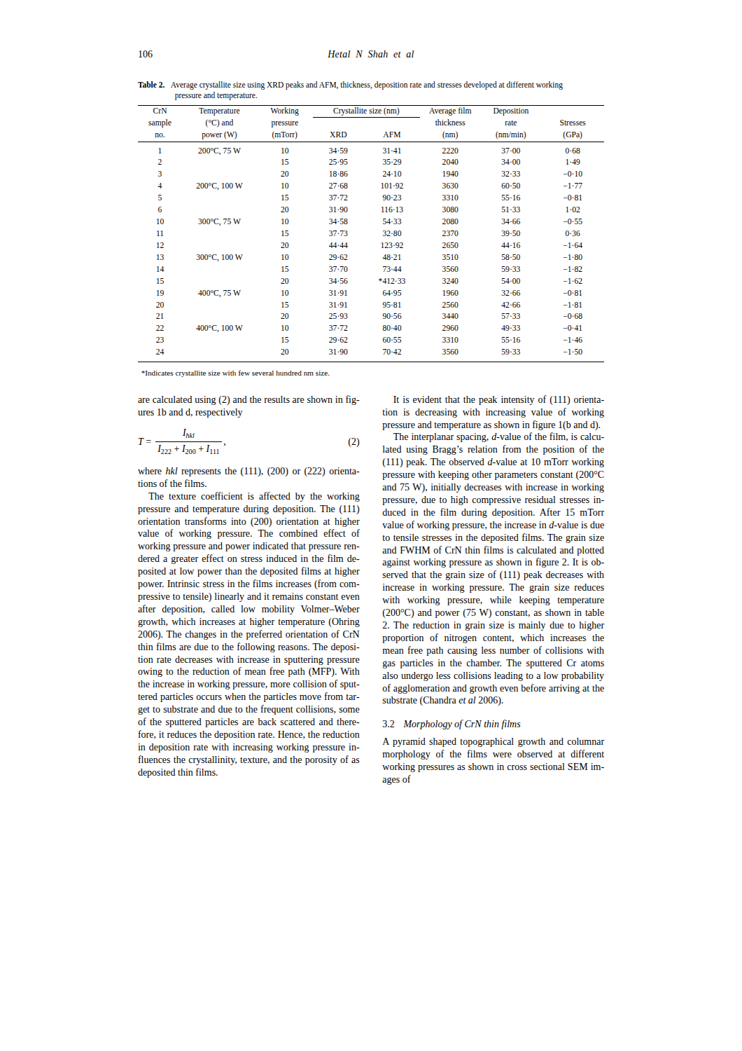106
Hetal N Shah et al
Table 2. Average crystallite size using XRD peaks and AFM, thickness, deposition rate and stresses developed at different working pressure and temperature.
| CrN | Temperature | Working | Crystallite size (nm) | Average film | Deposition | |
| --- | --- | --- | --- | --- | --- | --- |
| sample | (°C) and | pressure | | thickness | rate | Stresses |
| no. | power (W) | (mTorr) | XRD | AFM | (nm) | (nm/min) | (GPa) |
| 1 | 200°C, 75 W | 10 | 34·59 | 31·41 | 2220 | 37·00 | 0·68 |
| 2 | | 15 | 25·95 | 35·29 | 2040 | 34·00 | 1·49 |
| 3 | | 20 | 18·86 | 24·10 | 1940 | 32·33 | −0·10 |
| 4 | 200°C, 100 W | 10 | 27·68 | 101·92 | 3630 | 60·50 | −1·77 |
| 5 | | 15 | 37·72 | 90·23 | 3310 | 55·16 | −0·81 |
| 6 | | 20 | 31·90 | 116·13 | 3080 | 51·33 | 1·02 |
| 10 | 300°C, 75 W | 10 | 34·58 | 54·33 | 2080 | 34·66 | −0·55 |
| 11 | | 15 | 37·73 | 32·80 | 2370 | 39·50 | 0·36 |
| 12 | | 20 | 44·44 | 123·92 | 2650 | 44·16 | −1·64 |
| 13 | 300°C, 100 W | 10 | 29·62 | 48·21 | 3510 | 58·50 | −1·80 |
| 14 | | 15 | 37·70 | 73·44 | 3560 | 59·33 | −1·82 |
| 15 | | 20 | 34·56 | *412·33 | 3240 | 54·00 | −1·62 |
| 19 | 400°C, 75 W | 10 | 31·91 | 64·95 | 1960 | 32·66 | −0·81 |
| 20 | | 15 | 31·91 | 95·81 | 2560 | 42·66 | −1·81 |
| 21 | | 20 | 25·93 | 90·56 | 3440 | 57·33 | −0·68 |
| 22 | 400°C, 100 W | 10 | 37·72 | 80·40 | 2960 | 49·33 | −0·41 |
| 23 | | 15 | 29·62 | 60·55 | 3310 | 55·16 | −1·46 |
| 24 | | 20 | 31·90 | 70·42 | 3560 | 59·33 | −1·50 |
*Indicates crystallite size with few several hundred nm size.
are calculated using (2) and the results are shown in figures 1b and d, respectively
T = Ihkl I 222 + I 200 + I 111 , (2)
where hkl represents the (111), (200) or (222) orientations of the films.
The texture coefficient is affected by the working pressure and temperature during deposition. The (111) orientation transforms into (200) orientation at higher value of working pressure. The combined effect of working pressure and power indicated that pressure rendered a greater effect on stress induced in the film deposited at low power than the deposited films at higher power. Intrinsic stress in the films increases (from compressive to tensile) linearly and it remains constant even after deposition, called low mobility Volmer–Weber growth, which increases at higher temperature (Ohring 2006). The changes in the preferred orientation of CrN thin films are due to the following reasons. The deposition rate decreases with increase in sputtering pressure owing to the reduction of mean free path (MFP). With the increase in working pressure, more collision of sputtered particles occurs when the particles move from target to substrate and due to the frequent collisions, some of the sputtered particles are back scattered and therefore, it reduces the deposition rate. Hence, the reduction in deposition rate with increasing working pressure influences the crystallinity, texture, and the porosity of as deposited thin films.
It is evident that the peak intensity of (111) orientation is decreasing with increasing value of working pressure and temperature as shown in figure 1(b and d).
The interplanar spacing, d-value of the film, is calculated using Bragg’s relation from the position of the (111) peak. The observed d-value at 10 mTorr working pressure with keeping other parameters constant (200°C and 75 W), initially decreases with increase in working pressure, due to high compressive residual stresses induced in the film during deposition. After 15 mTorr value of working pressure, the increase in d-value is due to tensile stresses in the deposited films. The grain size and FWHM of CrN thin films is calculated and plotted against working pressure as shown in figure 2. It is observed that the grain size of (111) peak decreases with increase in working pressure. The grain size reduces with working pressure, while keeping temperature (200°C) and power (75 W) constant, as shown in table 2. The reduction in grain size is mainly due to higher proportion of nitrogen content, which increases the mean free path causing less number of collisions with gas particles in the chamber. The sputtered Cr atoms also undergo less collisions leading to a low probability of agglomeration and growth even before arriving at the substrate (Chandra et al 2006).
3.2 Morphology of CrN thin films
A pyramid shaped topographical growth and columnar morphology of the films were observed at different working pressures as shown in cross sectional SEM images of